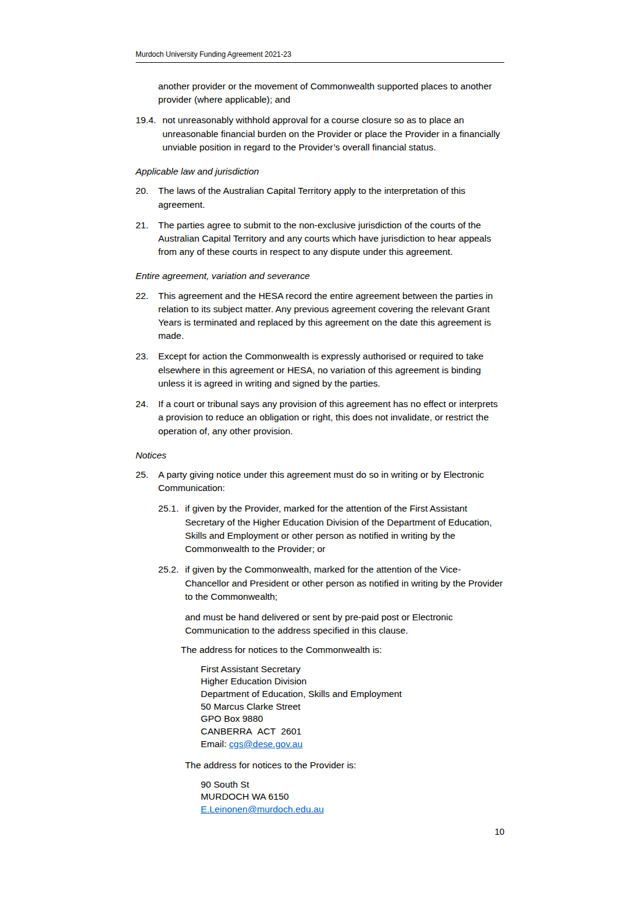Murdoch University Funding Agreement 2021-23
another provider or the movement of Commonwealth supported places to another provider (where applicable); and
19.4. not unreasonably withhold approval for a course closure so as to place an unreasonable financial burden on the Provider or place the Provider in a financially unviable position in regard to the Provider’s overall financial status.
Applicable law and jurisdiction
20. The laws of the Australian Capital Territory apply to the interpretation of this agreement.
21. The parties agree to submit to the non-exclusive jurisdiction of the courts of the Australian Capital Territory and any courts which have jurisdiction to hear appeals from any of these courts in respect to any dispute under this agreement.
Entire agreement, variation and severance
22. This agreement and the HESA record the entire agreement between the parties in relation to its subject matter. Any previous agreement covering the relevant Grant Years is terminated and replaced by this agreement on the date this agreement is made.
23. Except for action the Commonwealth is expressly authorised or required to take elsewhere in this agreement or HESA, no variation of this agreement is binding unless it is agreed in writing and signed by the parties.
24. If a court or tribunal says any provision of this agreement has no effect or interprets a provision to reduce an obligation or right, this does not invalidate, or restrict the operation of, any other provision.
Notices
25. A party giving notice under this agreement must do so in writing or by Electronic Communication:
25.1. if given by the Provider, marked for the attention of the First Assistant Secretary of the Higher Education Division of the Department of Education, Skills and Employment or other person as notified in writing by the Commonwealth to the Provider; or
25.2. if given by the Commonwealth, marked for the attention of the Vice-Chancellor and President or other person as notified in writing by the Provider to the Commonwealth;
and must be hand delivered or sent by pre-paid post or Electronic Communication to the address specified in this clause.
The address for notices to the Commonwealth is:
First Assistant Secretary
Higher Education Division
Department of Education, Skills and Employment
50 Marcus Clarke Street
GPO Box 9880
CANBERRA ACT 2601
Email: cgs@dese.gov.au
The address for notices to the Provider is:
90 South St
MURDOCH WA 6150
E.Leinonen@murdoch.edu.au
10